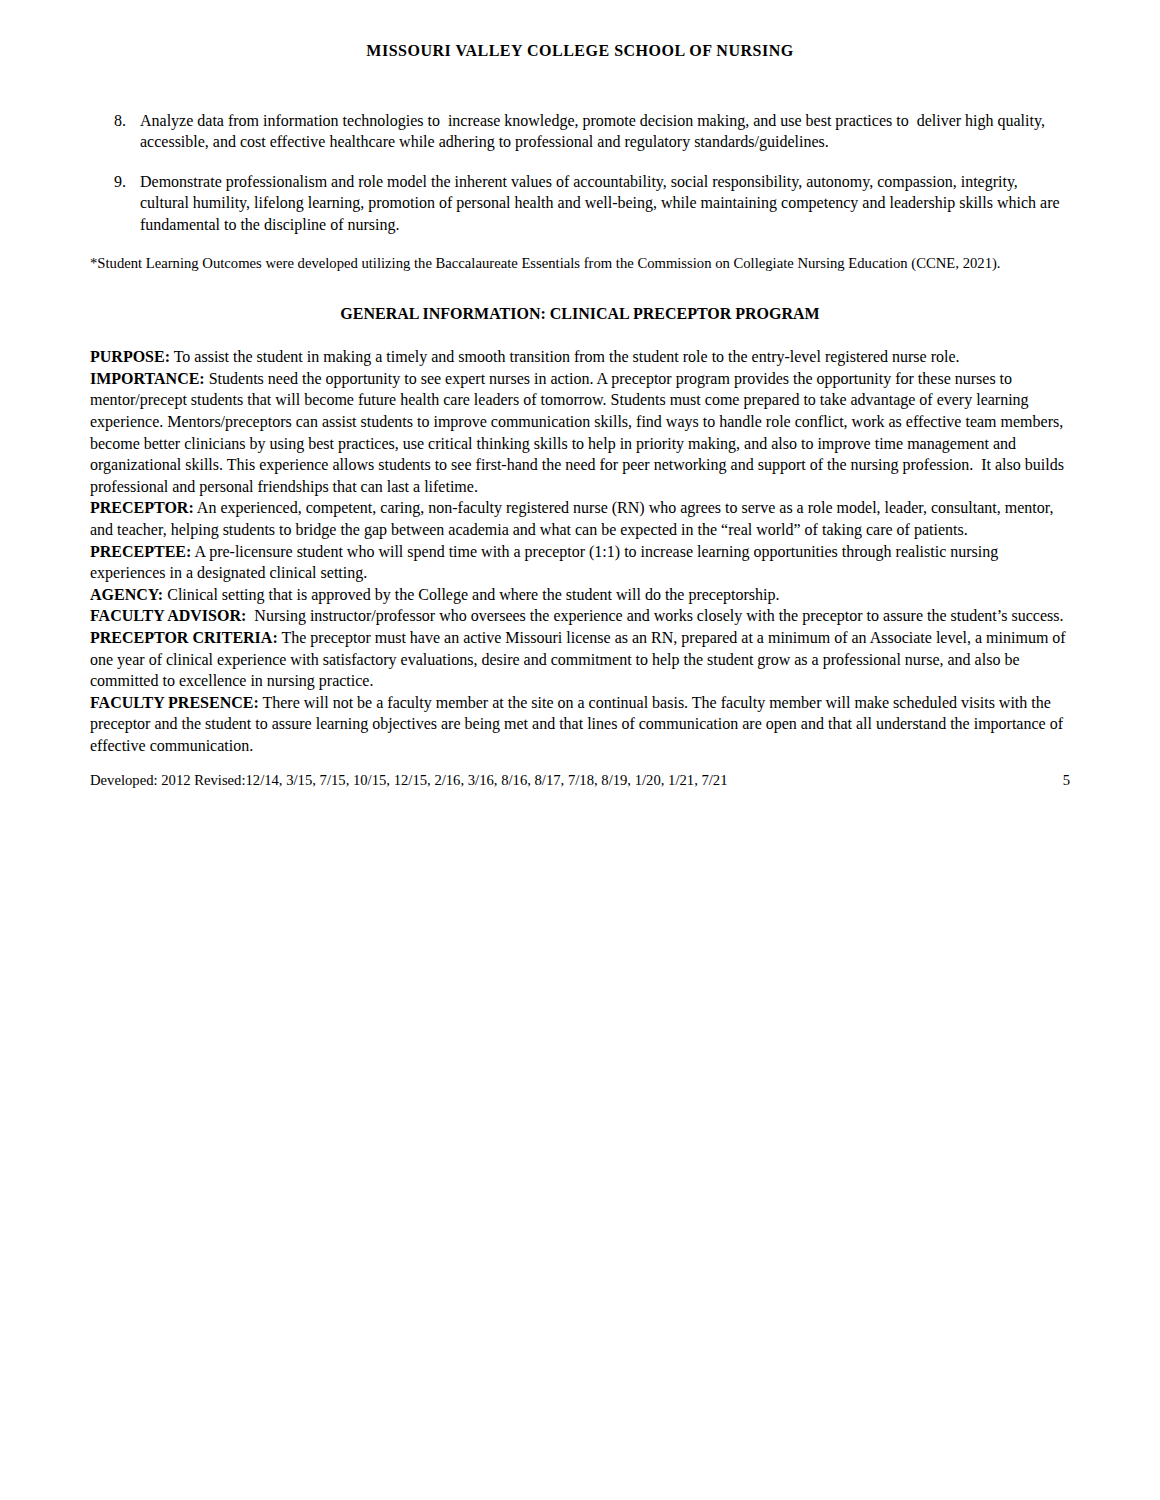MISSOURI VALLEY COLLEGE SCHOOL OF NURSING
Analyze data from information technologies to increase knowledge, promote decision making, and use best practices to deliver high quality, accessible, and cost effective healthcare while adhering to professional and regulatory standards/guidelines.
Demonstrate professionalism and role model the inherent values of accountability, social responsibility, autonomy, compassion, integrity, cultural humility, lifelong learning, promotion of personal health and well-being, while maintaining competency and leadership skills which are fundamental to the discipline of nursing.
*Student Learning Outcomes were developed utilizing the Baccalaureate Essentials from the Commission on Collegiate Nursing Education (CCNE, 2021).
GENERAL INFORMATION: CLINICAL PRECEPTOR PROGRAM
PURPOSE: To assist the student in making a timely and smooth transition from the student role to the entry-level registered nurse role.
IMPORTANCE: Students need the opportunity to see expert nurses in action. A preceptor program provides the opportunity for these nurses to mentor/precept students that will become future health care leaders of tomorrow. Students must come prepared to take advantage of every learning experience. Mentors/preceptors can assist students to improve communication skills, find ways to handle role conflict, work as effective team members, become better clinicians by using best practices, use critical thinking skills to help in priority making, and also to improve time management and organizational skills. This experience allows students to see first-hand the need for peer networking and support of the nursing profession. It also builds professional and personal friendships that can last a lifetime.
PRECEPTOR: An experienced, competent, caring, non-faculty registered nurse (RN) who agrees to serve as a role model, leader, consultant, mentor, and teacher, helping students to bridge the gap between academia and what can be expected in the “real world” of taking care of patients.
PRECEPTEE: A pre-licensure student who will spend time with a preceptor (1:1) to increase learning opportunities through realistic nursing experiences in a designated clinical setting.
AGENCY: Clinical setting that is approved by the College and where the student will do the preceptorship.
FACULTY ADVISOR: Nursing instructor/professor who oversees the experience and works closely with the preceptor to assure the student’s success.
PRECEPTOR CRITERIA: The preceptor must have an active Missouri license as an RN, prepared at a minimum of an Associate level, a minimum of one year of clinical experience with satisfactory evaluations, desire and commitment to help the student grow as a professional nurse, and also be committed to excellence in nursing practice.
FACULTY PRESENCE: There will not be a faculty member at the site on a continual basis. The faculty member will make scheduled visits with the preceptor and the student to assure learning objectives are being met and that lines of communication are open and that all understand the importance of effective communication.
Developed: 2012 Revised:12/14, 3/15, 7/15, 10/15, 12/15, 2/16, 3/16, 8/16, 8/17, 7/18, 8/19, 1/20, 1/21, 7/21 5